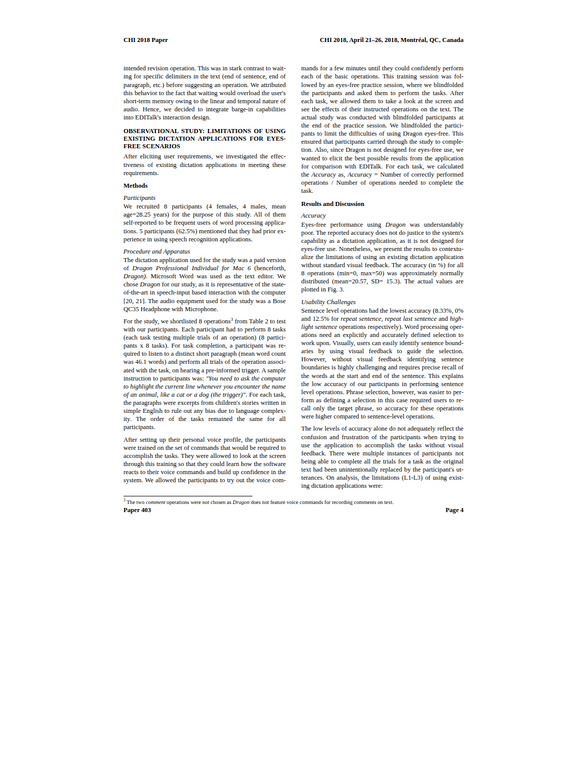CHI 2018 Paper CHI 2018, April 21–26, 2018, Montréal, QC, Canada
intended revision operation. This was in stark contrast to waiting for specific delimiters in the text (end of sentence, end of paragraph, etc.) before suggesting an operation. We attributed this behavior to the fact that waiting would overload the user's short-term memory owing to the linear and temporal nature of audio. Hence, we decided to integrate barge-in capabilities into EDITalk's interaction design.
Observational Study: Limitations of Using Existing Dictation Applications for Eyes-Free Scenarios
After eliciting user requirements, we investigated the effectiveness of existing dictation applications in meeting these requirements.
Methods
Participants
We recruited 8 participants (4 females, 4 males, mean age=28.25 years) for the purpose of this study. All of them self-reported to be frequent users of word processing applications. 5 participants (62.5%) mentioned that they had prior experience in using speech recognition applications.
Procedure and Apparatus
The dictation application used for the study was a paid version of Dragon Professional Individual for Mac 6 (henceforth, Dragon). Microsoft Word was used as the text editor. We chose Dragon for our study, as it is representative of the state-of-the-art in speech-input based interaction with the computer [20, 21]. The audio equipment used for the study was a Bose QC35 Headphone with Microphone.
For the study, we shortlisted 8 operations3 from Table 2 to test with our participants. Each participant had to perform 8 tasks (each task testing multiple trials of an operation) (8 participants x 8 tasks). For task completion, a participant was required to listen to a distinct short paragraph (mean word count was 46.1 words) and perform all trials of the operation associated with the task, on hearing a pre-informed trigger. A sample instruction to participants was: "You need to ask the computer to highlight the current line whenever you encounter the name of an animal, like a cat or a dog (the trigger)". For each task, the paragraphs were excerpts from children's stories written in simple English to rule out any bias due to language complexity. The order of the tasks remained the same for all participants.
After setting up their personal voice profile, the participants were trained on the set of commands that would be required to accomplish the tasks. They were allowed to look at the screen through this training so that they could learn how the software reacts to their voice commands and build up confidence in the system. We allowed the participants to try out the voice commands for a few minutes until they could confidently perform each of the basic operations. This training session was followed by an eyes-free practice session, where we blindfolded the participants and asked them to perform the tasks. After each task, we allowed them to take a look at the screen and see the effects of their instructed operations on the text. The actual study was conducted with blindfolded participants at the end of the practice session. We blindfolded the participants to limit the difficulties of using Dragon eyes-free. This ensured that participants carried through the study to completion. Also, since Dragon is not designed for eyes-free use, we wanted to elicit the best possible results from the application for comparison with EDITalk. For each task, we calculated the Accuracy as, Accuracy = Number of correctly performed operations / Number of operations needed to complete the task.
Results and Discussion
Accuracy
Eyes-free performance using Dragon was understandably poor. The reported accuracy does not do justice to the system's capability as a dictation application, as it is not designed for eyes-free use. Nonetheless, we present the results to contextualize the limitations of using an existing dictation application without standard visual feedback. The accuracy (in %) for all 8 operations (min=0, max=50) was approximately normally distributed (mean=20.57, SD= 15.3). The actual values are plotted in Fig. 3.
Usability Challenges
Sentence level operations had the lowest accuracy (8.33%, 0% and 12.5% for repeat sentence, repeat last sentence and highlight sentence operations respectively). Word processing operations need an explicitly and accurately defined selection to work upon. Visually, users can easily identify sentence boundaries by using visual feedback to guide the selection. However, without visual feedback identifying sentence boundaries is highly challenging and requires precise recall of the words at the start and end of the sentence. This explains the low accuracy of our participants in performing sentence level operations. Phrase selection, however, was easier to perform as defining a selection in this case required users to recall only the target phrase, so accuracy for these operations were higher compared to sentence-level operations.
The low levels of accuracy alone do not adequately reflect the confusion and frustration of the participants when trying to use the application to accomplish the tasks without visual feedback. There were multiple instances of participants not being able to complete all the trials for a task as the original text had been unintentionally replaced by the participant's utterances. On analysis, the limitations (L1-L3) of using existing dictation applications were:
3 The two comment operations were not chosen as Dragon does not feature voice commands for recording comments on text.
Paper 403 Page 4